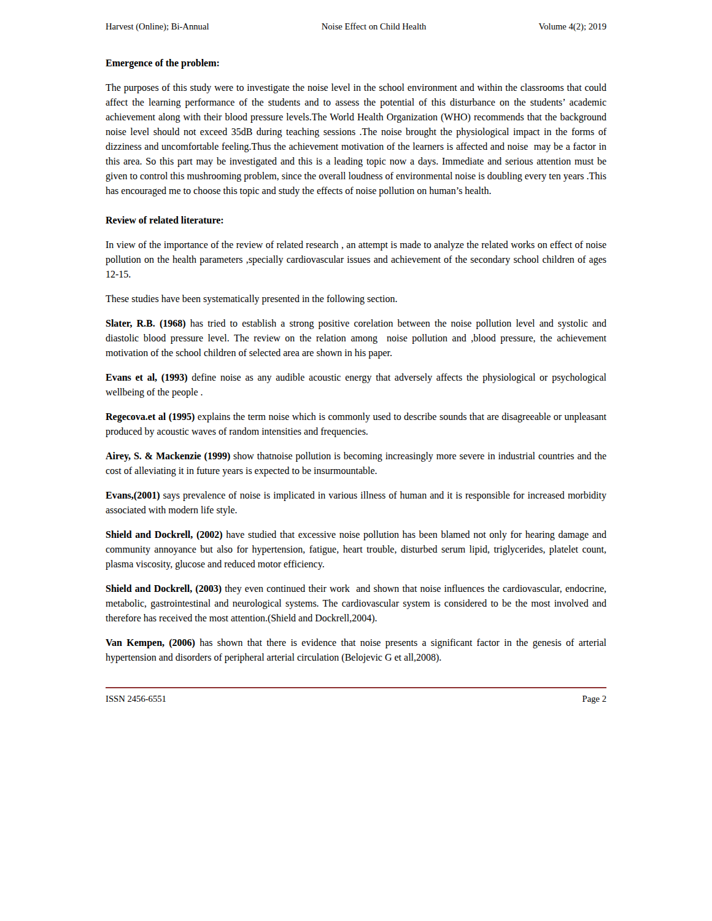Harvest (Online); Bi-Annual Noise Effect on Child Health Volume 4(2); 2019
Emergence of the problem:
The purposes of this study were to investigate the noise level in the school environment and within the classrooms that could affect the learning performance of the students and to assess the potential of this disturbance on the students’ academic achievement along with their blood pressure levels.The World Health Organization (WHO) recommends that the background noise level should not exceed 35dB during teaching sessions .The noise brought the physiological impact in the forms of dizziness and uncomfortable feeling.Thus the achievement motivation of the learners is affected and noise may be a factor in this area. So this part may be investigated and this is a leading topic now a days. Immediate and serious attention must be given to control this mushrooming problem, since the overall loudness of environmental noise is doubling every ten years .This has encouraged me to choose this topic and study the effects of noise pollution on human’s health.
Review of related literature:
In view of the importance of the review of related research , an attempt is made to analyze the related works on effect of noise pollution on the health parameters ,specially cardiovascular issues and achievement of the secondary school children of ages 12-15.
These studies have been systematically presented in the following section.
Slater, R.B. (1968) has tried to establish a strong positive corelation between the noise pollution level and systolic and diastolic blood pressure level. The review on the relation among noise pollution and ,blood pressure, the achievement motivation of the school children of selected area are shown in his paper.
Evans et al, (1993) define noise as any audible acoustic energy that adversely affects the physiological or psychological wellbeing of the people .
Regecova.et al (1995) explains the term noise which is commonly used to describe sounds that are disagreeable or unpleasant produced by acoustic waves of random intensities and frequencies.
Airey, S. & Mackenzie (1999) show thatnoise pollution is becoming increasingly more severe in industrial countries and the cost of alleviating it in future years is expected to be insurmountable.
Evans,(2001) says prevalence of noise is implicated in various illness of human and it is responsible for increased morbidity associated with modern life style.
Shield and Dockrell, (2002) have studied that excessive noise pollution has been blamed not only for hearing damage and community annoyance but also for hypertension, fatigue, heart trouble, disturbed serum lipid, triglycerides, platelet count, plasma viscosity, glucose and reduced motor efficiency.
Shield and Dockrell, (2003) they even continued their work and shown that noise influences the cardiovascular, endocrine, metabolic, gastrointestinal and neurological systems. The cardiovascular system is considered to be the most involved and therefore has received the most attention.(Shield and Dockrell,2004).
Van Kempen, (2006) has shown that there is evidence that noise presents a significant factor in the genesis of arterial hypertension and disorders of peripheral arterial circulation (Belojevic G et all,2008).
ISSN 2456-6551 Page 2